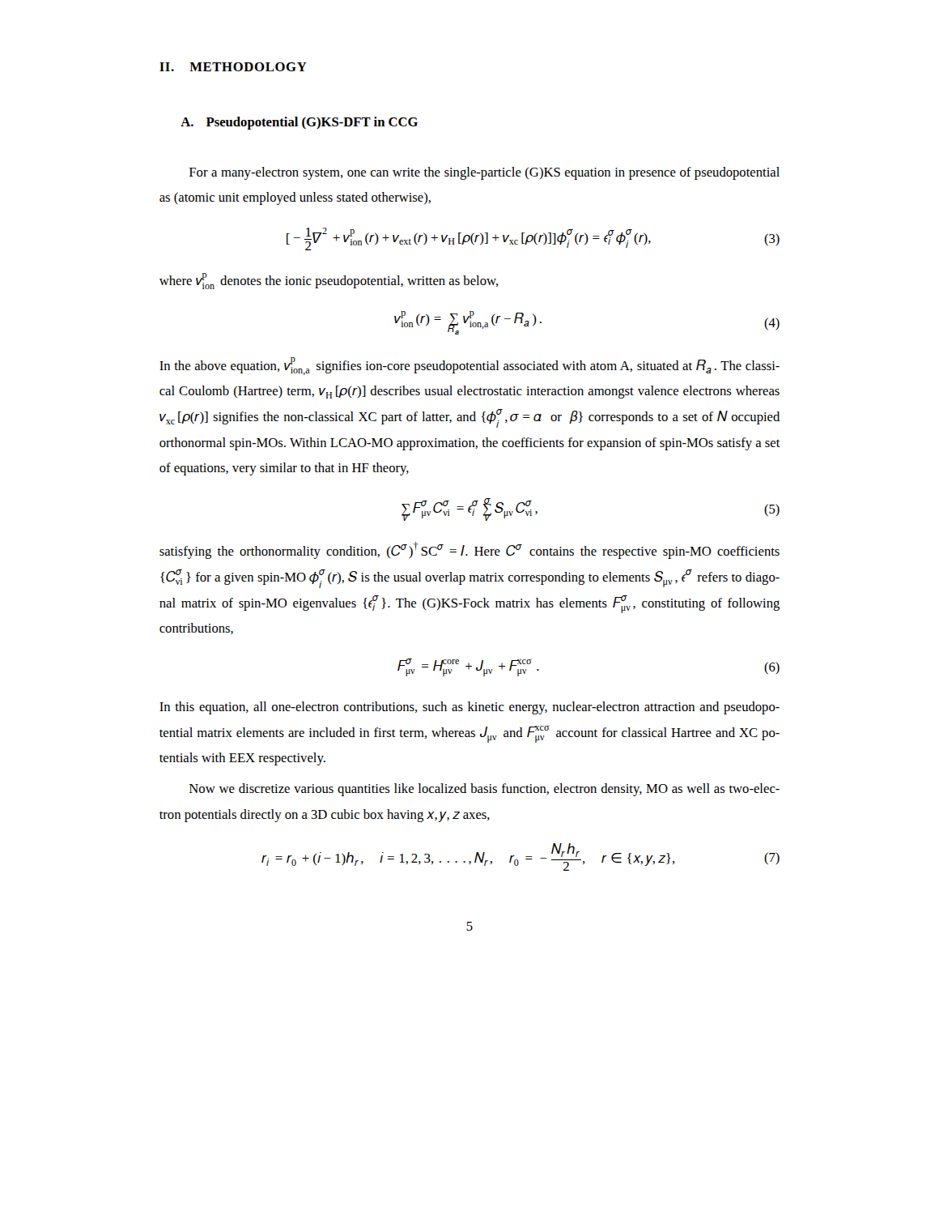II. METHODOLOGY
A. Pseudopotential (G)KS-DFT in CCG
For a many-electron system, one can write the single-particle (G)KS equation in presence of pseudopotential as (atomic unit employed unless stated otherwise),
[ − 12 ∇2 + vionp (r) + vext (r) + vH [ρ(r)] + vxc [ρ(r)] ] ϕiσ (r) = ϵiσ ϕiσ (r) ,
(3)
where vionp denotes the ionic pseudopotential, written as below,
vionp (r) = ∑ Ra vion,ap (r−Ra) .
(4)
In the above equation, vion,ap signifies ion-core pseudopotential associated with atom A, situated at Ra. The classical Coulomb (Hartree) term, vH[ρ(r)] describes usual electrostatic interaction amongst valence electrons whereas vxc[ρ(r)] signifies the non-classical XC part of latter, and {ϕiσ,σ=α or β} corresponds to a set of N occupied orthonormal spin-MOs. Within LCAO-MO approximation, the coefficients for expansion of spin-MOs satisfy a set of equations, very similar to that in HF theory,
∑ ν Fμνσ Cνiσ = ϵiσ ∑ ν σ Sμν Cνiσ ,
(5)
satisfying the orthonormality condition, (Cσ)†SCσ=I. Here Cσ contains the respective spin-MO coefficients {Cνiσ} for a given spin-MO ϕiσ(r), S is the usual overlap matrix corresponding to elements Sμν, ϵσ refers to diagonal matrix of spin-MO eigenvalues {ϵiσ}. The (G)KS-Fock matrix has elements Fμνσ, constituting of following contributions,
Fμνσ = Hμνcore + Jμν + Fμνxcσ .
(6)
In this equation, all one-electron contributions, such as kinetic energy, nuclear-electron attraction and pseudopotential matrix elements are included in first term, whereas Jμν and Fμνxcσ account for classical Hartree and XC potentials with EEX respectively.
Now we discretize various quantities like localized basis function, electron density, MO as well as two-electron potentials directly on a 3D cubic box having x,y,z axes,
ri = r0 + (i−1) hr , i=1,2,3,....,Nr , r0 = − Nrhr 2 , r∈{x,y,z} ,
(7)
5